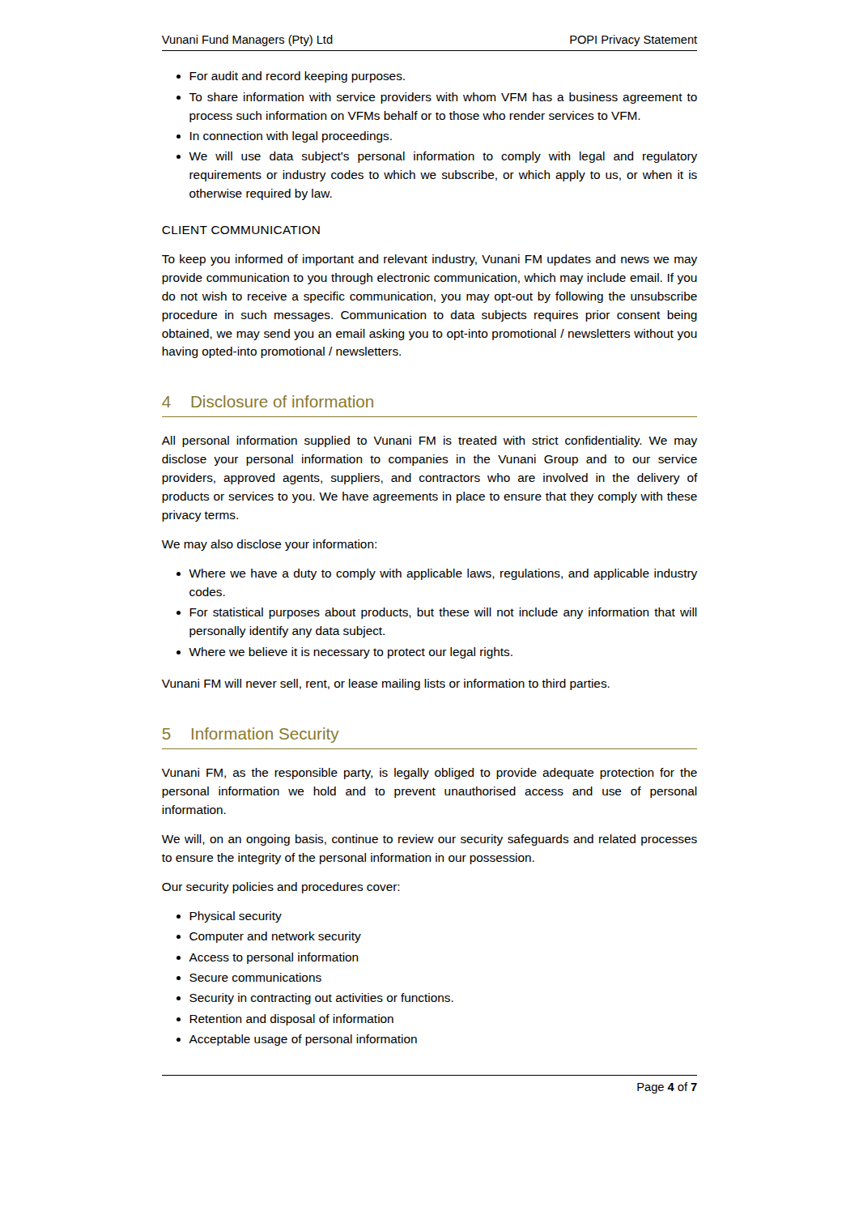Vunani Fund Managers (Pty) Ltd
POPI Privacy Statement
For audit and record keeping purposes.
To share information with service providers with whom VFM has a business agreement to process such information on VFMs behalf or to those who render services to VFM.
In connection with legal proceedings.
We will use data subject's personal information to comply with legal and regulatory requirements or industry codes to which we subscribe, or which apply to us, or when it is otherwise required by law.
CLIENT COMMUNICATION
To keep you informed of important and relevant industry, Vunani FM updates and news we may provide communication to you through electronic communication, which may include email. If you do not wish to receive a specific communication, you may opt-out by following the unsubscribe procedure in such messages. Communication to data subjects requires prior consent being obtained, we may send you an email asking you to opt-into promotional / newsletters without you having opted-into promotional / newsletters.
4 Disclosure of information
All personal information supplied to Vunani FM is treated with strict confidentiality. We may disclose your personal information to companies in the Vunani Group and to our service providers, approved agents, suppliers, and contractors who are involved in the delivery of products or services to you. We have agreements in place to ensure that they comply with these privacy terms.
We may also disclose your information:
Where we have a duty to comply with applicable laws, regulations, and applicable industry codes.
For statistical purposes about products, but these will not include any information that will personally identify any data subject.
Where we believe it is necessary to protect our legal rights.
Vunani FM will never sell, rent, or lease mailing lists or information to third parties.
5 Information Security
Vunani FM, as the responsible party, is legally obliged to provide adequate protection for the personal information we hold and to prevent unauthorised access and use of personal information.
We will, on an ongoing basis, continue to review our security safeguards and related processes to ensure the integrity of the personal information in our possession.
Our security policies and procedures cover:
Physical security
Computer and network security
Access to personal information
Secure communications
Security in contracting out activities or functions.
Retention and disposal of information
Acceptable usage of personal information
Page 4 of 7